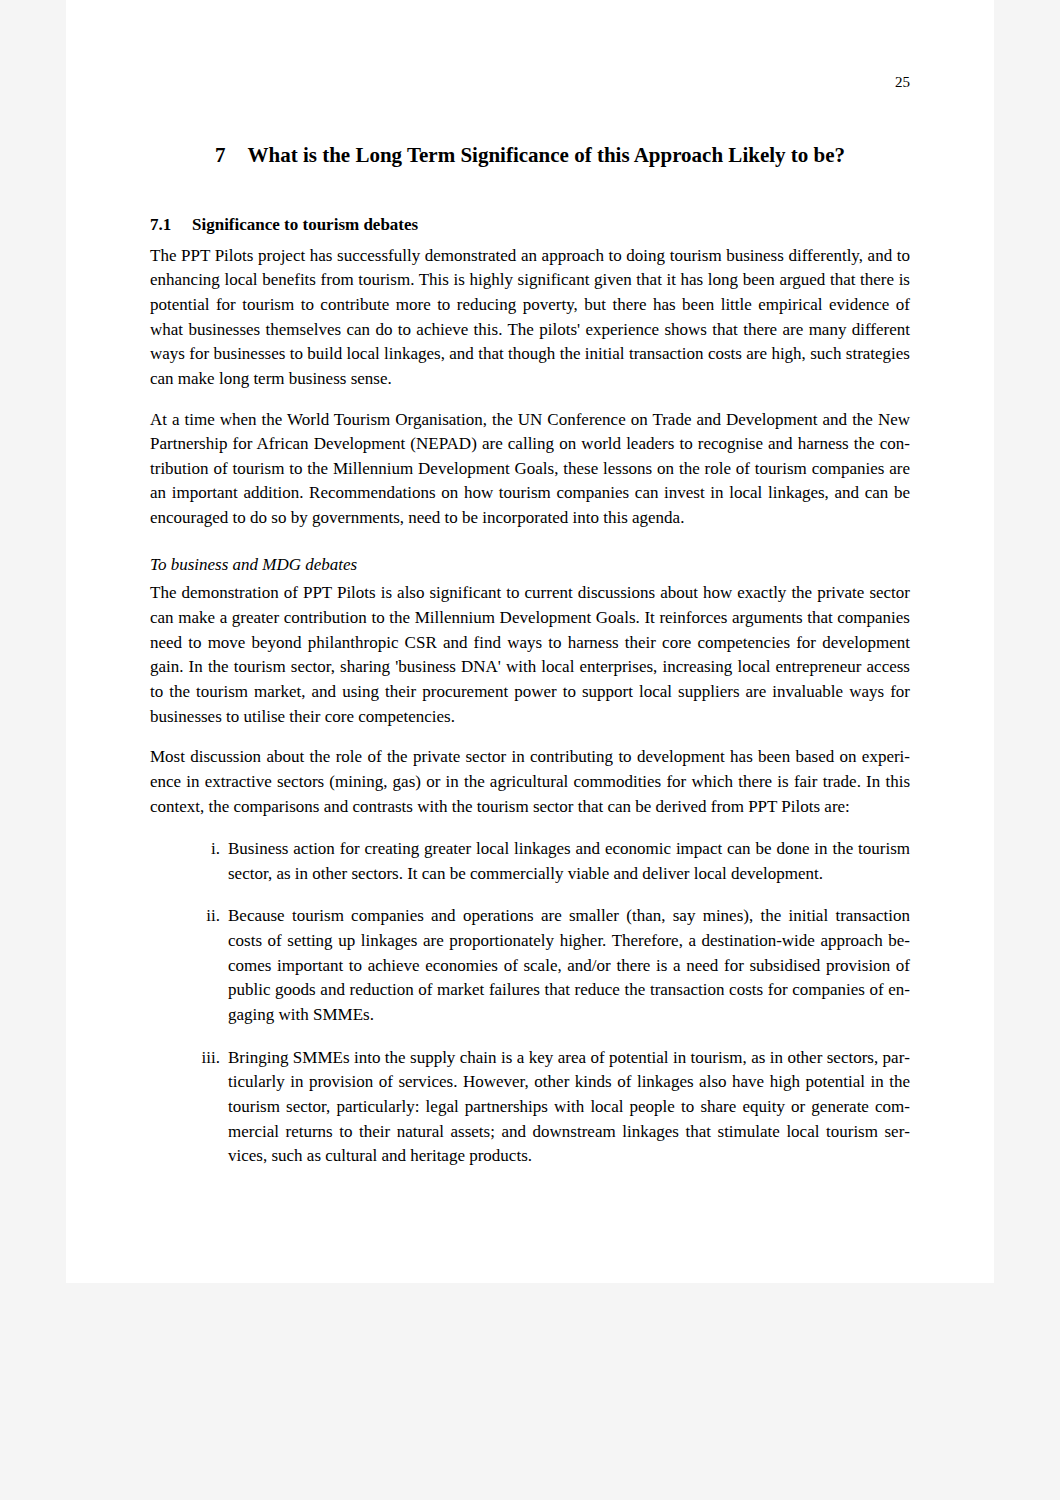25
7 What is the Long Term Significance of this Approach Likely to be?
7.1 Significance to tourism debates
The PPT Pilots project has successfully demonstrated an approach to doing tourism business differently, and to enhancing local benefits from tourism. This is highly significant given that it has long been argued that there is potential for tourism to contribute more to reducing poverty, but there has been little empirical evidence of what businesses themselves can do to achieve this. The pilots' experience shows that there are many different ways for businesses to build local linkages, and that though the initial transaction costs are high, such strategies can make long term business sense.
At a time when the World Tourism Organisation, the UN Conference on Trade and Development and the New Partnership for African Development (NEPAD) are calling on world leaders to recognise and harness the contribution of tourism to the Millennium Development Goals, these lessons on the role of tourism companies are an important addition. Recommendations on how tourism companies can invest in local linkages, and can be encouraged to do so by governments, need to be incorporated into this agenda.
To business and MDG debates
The demonstration of PPT Pilots is also significant to current discussions about how exactly the private sector can make a greater contribution to the Millennium Development Goals. It reinforces arguments that companies need to move beyond philanthropic CSR and find ways to harness their core competencies for development gain. In the tourism sector, sharing 'business DNA' with local enterprises, increasing local entrepreneur access to the tourism market, and using their procurement power to support local suppliers are invaluable ways for businesses to utilise their core competencies.
Most discussion about the role of the private sector in contributing to development has been based on experience in extractive sectors (mining, gas) or in the agricultural commodities for which there is fair trade. In this context, the comparisons and contrasts with the tourism sector that can be derived from PPT Pilots are:
Business action for creating greater local linkages and economic impact can be done in the tourism sector, as in other sectors. It can be commercially viable and deliver local development.
Because tourism companies and operations are smaller (than, say mines), the initial transaction costs of setting up linkages are proportionately higher. Therefore, a destination-wide approach becomes important to achieve economies of scale, and/or there is a need for subsidised provision of public goods and reduction of market failures that reduce the transaction costs for companies of engaging with SMMEs.
Bringing SMMEs into the supply chain is a key area of potential in tourism, as in other sectors, particularly in provision of services. However, other kinds of linkages also have high potential in the tourism sector, particularly: legal partnerships with local people to share equity or generate commercial returns to their natural assets; and downstream linkages that stimulate local tourism services, such as cultural and heritage products.